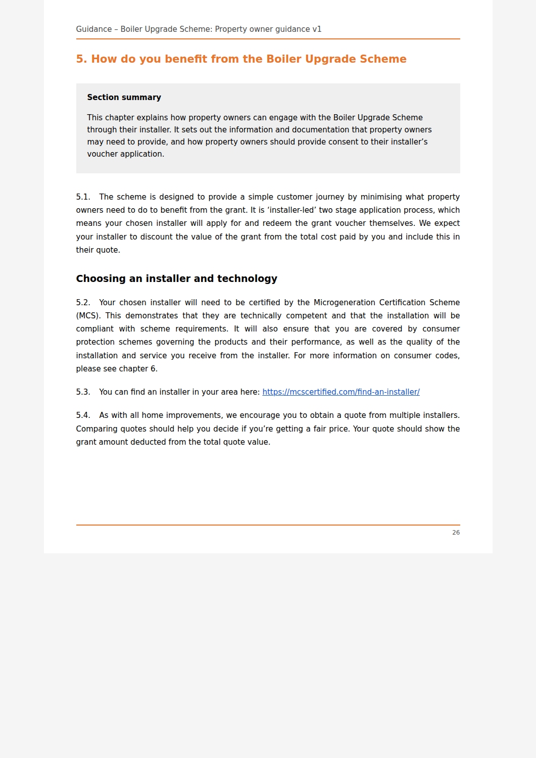Guidance – Boiler Upgrade Scheme: Property owner guidance v1
5. How do you benefit from the Boiler Upgrade Scheme
Section summary
This chapter explains how property owners can engage with the Boiler Upgrade Scheme through their installer. It sets out the information and documentation that property owners may need to provide, and how property owners should provide consent to their installer’s voucher application.
5.1. The scheme is designed to provide a simple customer journey by minimising what property owners need to do to benefit from the grant. It is ‘installer-led’ two stage application process, which means your chosen installer will apply for and redeem the grant voucher themselves. We expect your installer to discount the value of the grant from the total cost paid by you and include this in their quote.
Choosing an installer and technology
5.2. Your chosen installer will need to be certified by the Microgeneration Certification Scheme (MCS). This demonstrates that they are technically competent and that the installation will be compliant with scheme requirements. It will also ensure that you are covered by consumer protection schemes governing the products and their performance, as well as the quality of the installation and service you receive from the installer. For more information on consumer codes, please see chapter 6.
5.3. You can find an installer in your area here: https://mcscertified.com/find-an-installer/
5.4. As with all home improvements, we encourage you to obtain a quote from multiple installers. Comparing quotes should help you decide if you’re getting a fair price. Your quote should show the grant amount deducted from the total quote value.
26